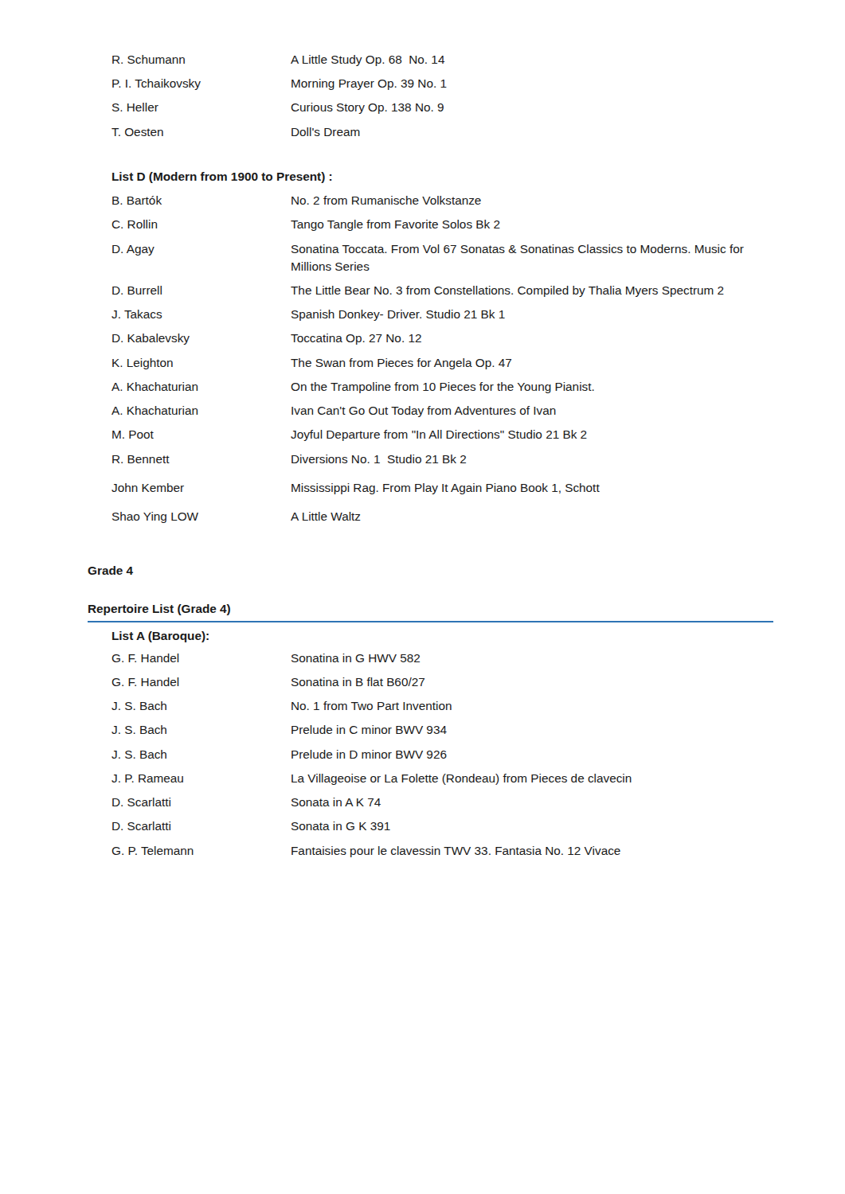| R. Schumann | A Little Study Op. 68 No. 14 |
| P. I. Tchaikovsky | Morning Prayer Op. 39 No. 1 |
| S. Heller | Curious Story Op. 138 No. 9 |
| T. Oesten | Doll's Dream |
List D (Modern from 1900 to Present) :
| B. Bartók | No. 2 from Rumanische Volkstanze |
| C. Rollin | Tango Tangle from Favorite Solos Bk 2 |
| D. Agay | Sonatina Toccata. From Vol 67 Sonatas & Sonatinas Classics to Moderns. Music for Millions Series |
| D. Burrell | The Little Bear No. 3 from Constellations. Compiled by Thalia Myers Spectrum 2 |
| J. Takacs | Spanish Donkey- Driver. Studio 21 Bk 1 |
| D. Kabalevsky | Toccatina Op. 27 No. 12 |
| K. Leighton | The Swan from Pieces for Angela Op. 47 |
| A. Khachaturian | On the Trampoline from 10 Pieces for the Young Pianist. |
| A. Khachaturian | Ivan Can't Go Out Today from Adventures of Ivan |
| M. Poot | Joyful Departure from "In All Directions" Studio 21 Bk 2 |
| R. Bennett | Diversions No. 1 Studio 21 Bk 2 |
| John Kember | Mississippi Rag. From Play It Again Piano Book 1, Schott |
| Shao Ying LOW | A Little Waltz |
Grade 4
Repertoire List (Grade 4)
List A (Baroque):
| G. F. Handel | Sonatina in G HWV 582 |
| G. F. Handel | Sonatina in B flat B60/27 |
| J. S. Bach | No. 1 from Two Part Invention |
| J. S. Bach | Prelude in C minor BWV 934 |
| J. S. Bach | Prelude in D minor BWV 926 |
| J. P. Rameau | La Villageoise or La Folette (Rondeau) from Pieces de clavecin |
| D. Scarlatti | Sonata in A K 74 |
| D. Scarlatti | Sonata in G K 391 |
| G. P. Telemann | Fantaisies pour le clavessin TWV 33. Fantasia No. 12 Vivace |